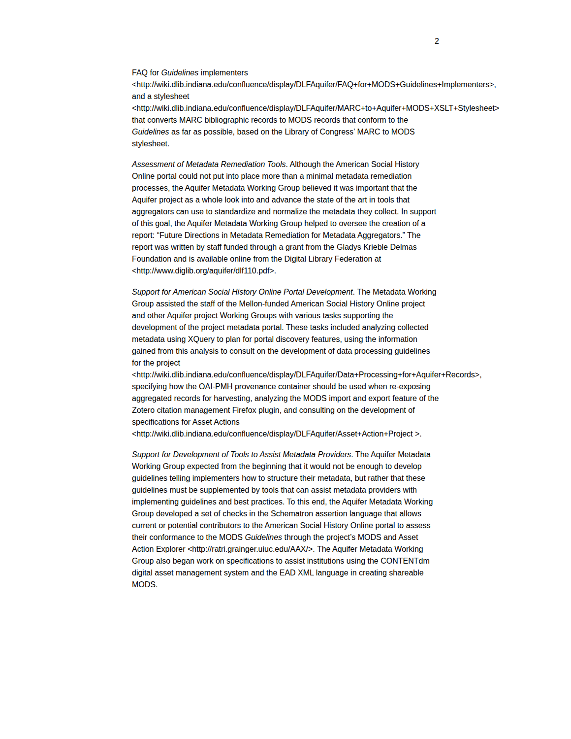2
FAQ for Guidelines implementers <http://wiki.dlib.indiana.edu/confluence/display/DLFAquifer/FAQ+for+MODS+Guidelines+Implementers>, and a stylesheet <http://wiki.dlib.indiana.edu/confluence/display/DLFAquifer/MARC+to+Aquifer+MODS+XSLT+Stylesheet> that converts MARC bibliographic records to MODS records that conform to the Guidelines as far as possible, based on the Library of Congress’ MARC to MODS stylesheet.
Assessment of Metadata Remediation Tools. Although the American Social History Online portal could not put into place more than a minimal metadata remediation processes, the Aquifer Metadata Working Group believed it was important that the Aquifer project as a whole look into and advance the state of the art in tools that aggregators can use to standardize and normalize the metadata they collect. In support of this goal, the Aquifer Metadata Working Group helped to oversee the creation of a report: “Future Directions in Metadata Remediation for Metadata Aggregators.” The report was written by staff funded through a grant from the Gladys Krieble Delmas Foundation and is available online from the Digital Library Federation at <http://www.diglib.org/aquifer/dlf110.pdf>.
Support for American Social History Online Portal Development. The Metadata Working Group assisted the staff of the Mellon-funded American Social History Online project and other Aquifer project Working Groups with various tasks supporting the development of the project metadata portal. These tasks included analyzing collected metadata using XQuery to plan for portal discovery features, using the information gained from this analysis to consult on the development of data processing guidelines for the project <http://wiki.dlib.indiana.edu/confluence/display/DLFAquifer/Data+Processing+for+Aquifer+Records>, specifying how the OAI-PMH provenance container should be used when re-exposing aggregated records for harvesting, analyzing the MODS import and export feature of the Zotero citation management Firefox plugin, and consulting on the development of specifications for Asset Actions <http://wiki.dlib.indiana.edu/confluence/display/DLFAquifer/Asset+Action+Project >.
Support for Development of Tools to Assist Metadata Providers. The Aquifer Metadata Working Group expected from the beginning that it would not be enough to develop guidelines telling implementers how to structure their metadata, but rather that these guidelines must be supplemented by tools that can assist metadata providers with implementing guidelines and best practices. To this end, the Aquifer Metadata Working Group developed a set of checks in the Schematron assertion language that allows current or potential contributors to the American Social History Online portal to assess their conformance to the MODS Guidelines through the project’s MODS and Asset Action Explorer <http://ratri.grainger.uiuc.edu/AAX/>. The Aquifer Metadata Working Group also began work on specifications to assist institutions using the CONTENTdm digital asset management system and the EAD XML language in creating shareable MODS.